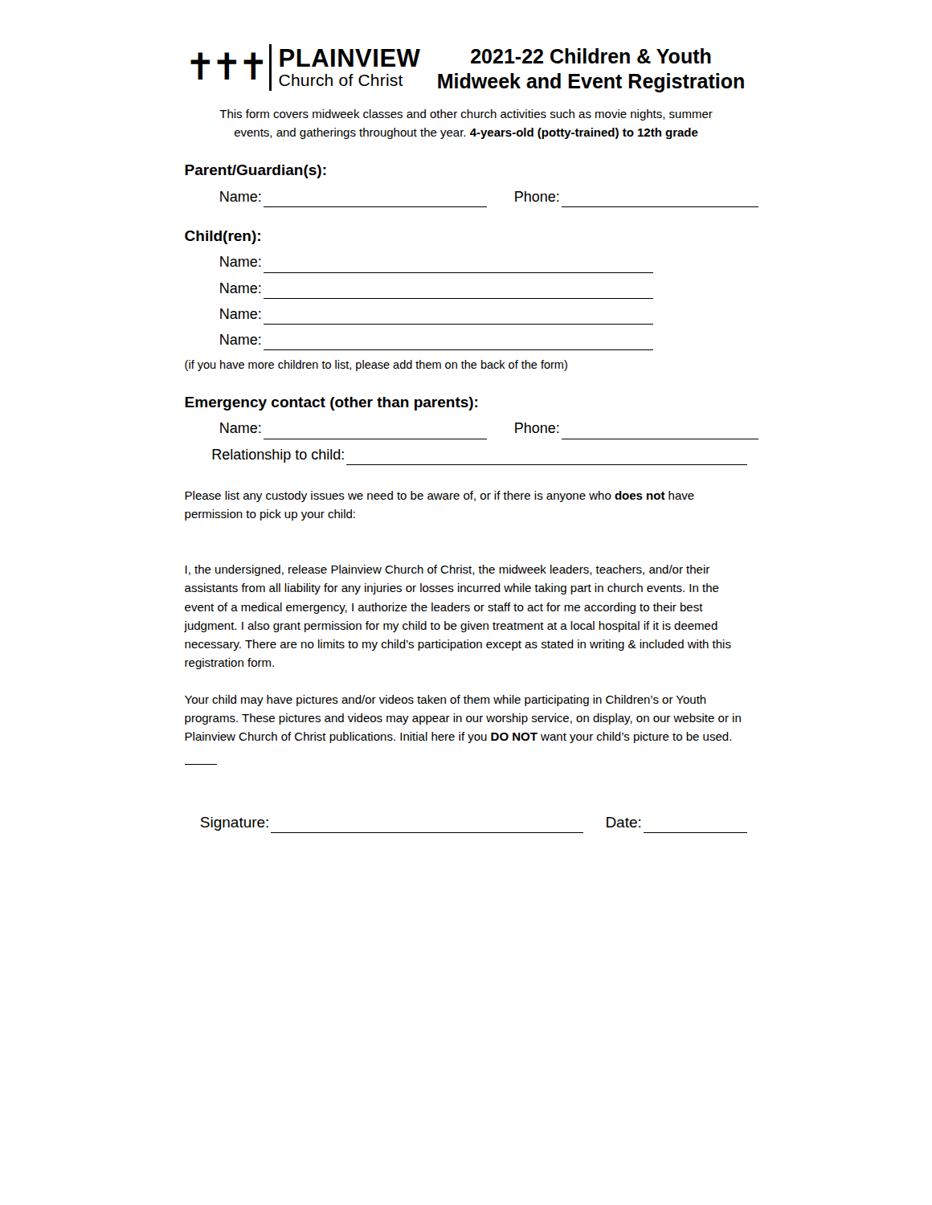✝✝✝
PLAINVIEW
Church of Christ
2021-22 Children & Youth Midweek and Event Registration
This form covers midweek classes and other church activities such as movie nights, summer events, and gatherings throughout the year. 4-years-old (potty-trained) to 12th grade
Parent/Guardian(s):
Name: Phone:
Child(ren):
Name:
Name:
Name:
Name:
(if you have more children to list, please add them on the back of the form)
Emergency contact (other than parents):
Name: Phone:
Relationship to child:
Please list any custody issues we need to be aware of, or if there is anyone who does not have permission to pick up your child:
I, the undersigned, release Plainview Church of Christ, the midweek leaders, teachers, and/or their assistants from all liability for any injuries or losses incurred while taking part in church events. In the event of a medical emergency, I authorize the leaders or staff to act for me according to their best judgment. I also grant permission for my child to be given treatment at a local hospital if it is deemed necessary. There are no limits to my child’s participation except as stated in writing & included with this registration form.
Your child may have pictures and/or videos taken of them while participating in Children’s or Youth programs. These pictures and videos may appear in our worship service, on display, on our website or in Plainview Church of Christ publications. Initial here if you DO NOT want your child’s picture to be used.
Signature: Date: